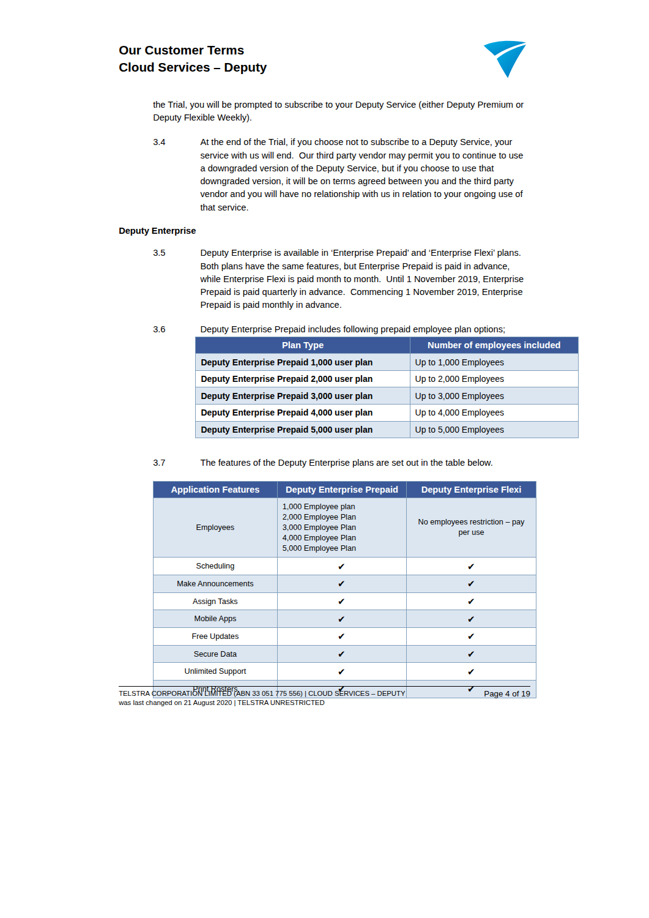Our Customer Terms
Cloud Services – Deputy
the Trial, you will be prompted to subscribe to your Deputy Service (either Deputy Premium or Deputy Flexible Weekly).
3.4
At the end of the Trial, if you choose not to subscribe to a Deputy Service, your service with us will end. Our third party vendor may permit you to continue to use a downgraded version of the Deputy Service, but if you choose to use that downgraded version, it will be on terms agreed between you and the third party vendor and you will have no relationship with us in relation to your ongoing use of that service.
Deputy Enterprise
3.5
Deputy Enterprise is available in ‘Enterprise Prepaid’ and ‘Enterprise Flexi’ plans. Both plans have the same features, but Enterprise Prepaid is paid in advance, while Enterprise Flexi is paid month to month. Until 1 November 2019, Enterprise Prepaid is paid quarterly in advance. Commencing 1 November 2019, Enterprise Prepaid is paid monthly in advance.
3.6
Deputy Enterprise Prepaid includes following prepaid employee plan options;
| Plan Type | Number of employees included |
| --- | --- |
| Deputy Enterprise Prepaid 1,000 user plan | Up to 1,000 Employees |
| Deputy Enterprise Prepaid 2,000 user plan | Up to 2,000 Employees |
| Deputy Enterprise Prepaid 3,000 user plan | Up to 3,000 Employees |
| Deputy Enterprise Prepaid 4,000 user plan | Up to 4,000 Employees |
| Deputy Enterprise Prepaid 5,000 user plan | Up to 5,000 Employees |
3.7
The features of the Deputy Enterprise plans are set out in the table below.
| Application Features | Deputy Enterprise Prepaid | Deputy Enterprise Flexi |
| --- | --- | --- |
| Employees | 1,000 Employee plan 2,000 Employee Plan 3,000 Employee Plan 4,000 Employee Plan 5,000 Employee Plan | No employees restriction – pay per use |
| Scheduling | ✔ | ✔ |
| Make Announcements | ✔ | ✔ |
| Assign Tasks | ✔ | ✔ |
| Mobile Apps | ✔ | ✔ |
| Free Updates | ✔ | ✔ |
| Secure Data | ✔ | ✔ |
| Unlimited Support | ✔ | ✔ |
| Print Rosters | ✔ | ✔ |
TELSTRA CORPORATION LIMITED (ABN 33 051 775 556) | CLOUD SERVICES – DEPUTY was last changed on 21 August 2020 | TELSTRA UNRESTRICTED
Page 4 of 19